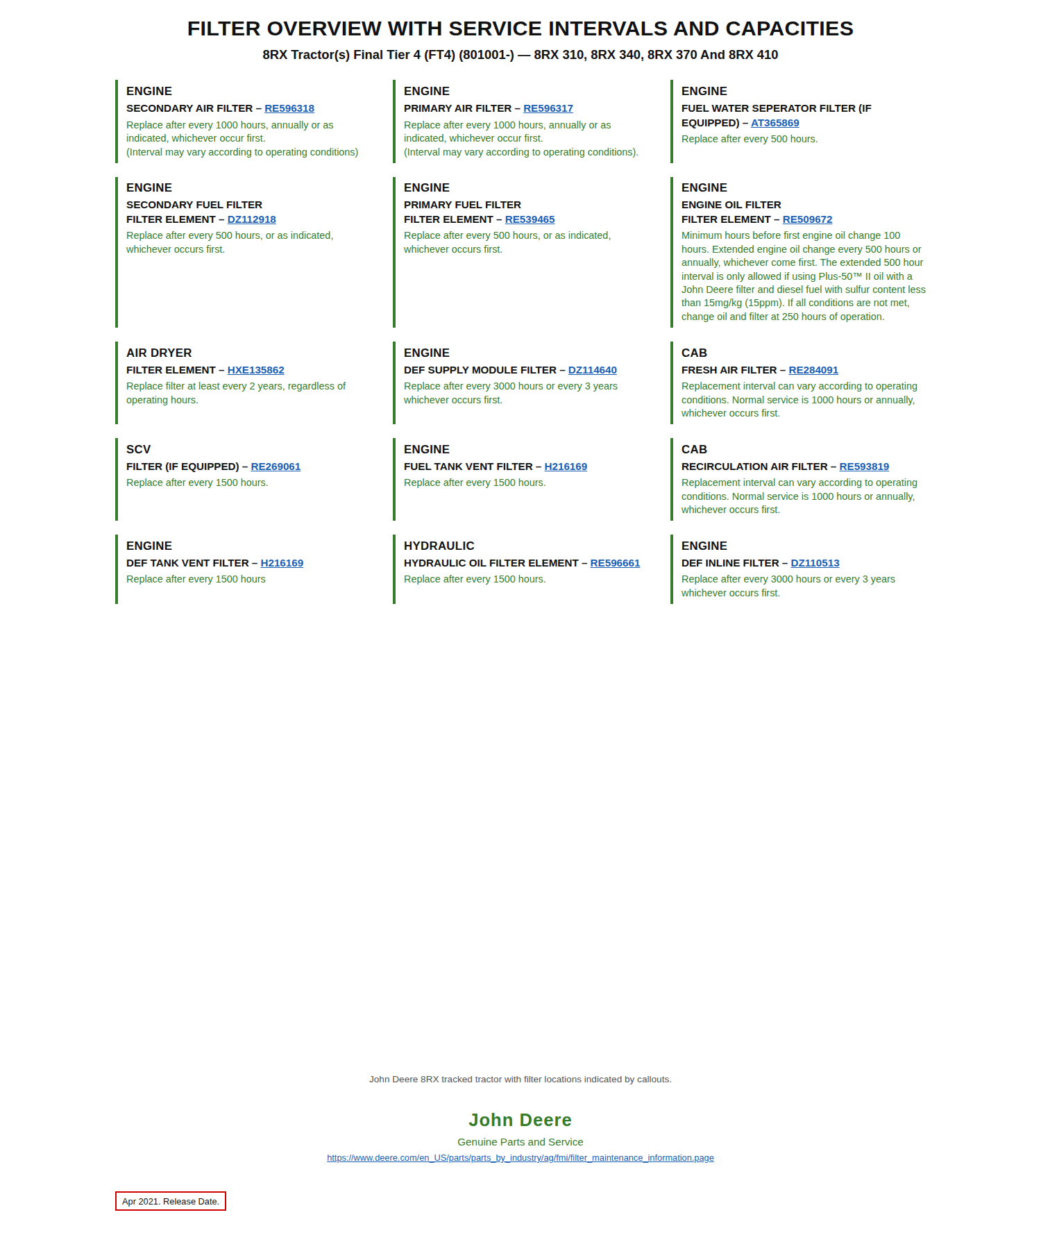Filter Overview with Service Intervals and Capacities
8RX Tractor(s) Final Tier 4 (FT4) (801001-) — 8RX 310, 8RX 340, 8RX 370 And 8RX 410
Engine
Secondary Air Filter – RE596318
Replace after every 1000 hours, annually or as indicated, whichever occur first. (Interval may vary according to operating conditions)
Engine
Primary Air Filter – RE596317
Replace after every 1000 hours, annually or as indicated, whichever occur first. (Interval may vary according to operating conditions).
Engine
Fuel Water Seperator Filter (If Equipped) – AT365869
Replace after every 500 hours.
Engine
Secondary Fuel Filter
Filter Element – DZ112918
Replace after every 500 hours, or as indicated, whichever occurs first.
Engine
Primary Fuel Filter
Filter Element – RE539465
Replace after every 500 hours, or as indicated, whichever occurs first.
Engine
Engine Oil Filter
Filter Element – RE509672
Minimum hours before first engine oil change 100 hours. Extended engine oil change every 500 hours or annually, whichever come first. The extended 500 hour interval is only allowed if using Plus-50™ II oil with a John Deere filter and diesel fuel with sulfur content less than 15mg/kg (15ppm). If all conditions are not met, change oil and filter at 250 hours of operation.
Air Dryer
Filter Element – HXE135862
Replace filter at least every 2 years, regardless of operating hours.
Engine
DEF Supply Module Filter – DZ114640
Replace after every 3000 hours or every 3 years whichever occurs first.
Cab
Fresh Air Filter – RE284091
Replacement interval can vary according to operating conditions. Normal service is 1000 hours or annually, whichever occurs first.
SCV
Filter (If Equipped) – RE269061
Replace after every 1500 hours.
Engine
Fuel Tank Vent Filter – H216169
Replace after every 1500 hours.
Cab
Recirculation Air Filter – RE593819
Replacement interval can vary according to operating conditions. Normal service is 1000 hours or annually, whichever occurs first.
Engine
DEF Tank Vent Filter – H216169
Replace after every 1500 hours
Hydraulic
Hydraulic Oil Filter Element – RE596661
Replace after every 1500 hours.
Engine
DEF Inline Filter – DZ110513
Replace after every 3000 hours or every 3 years whichever occurs first.
John Deere 8RX tracked tractor with filter locations indicated by callouts.
John Deere Genuine Parts and Service https://www.deere.com/en_US/parts/parts_by_industry/ag/fmi/filter_maintenance_information.page
Apr 2021. Release Date.